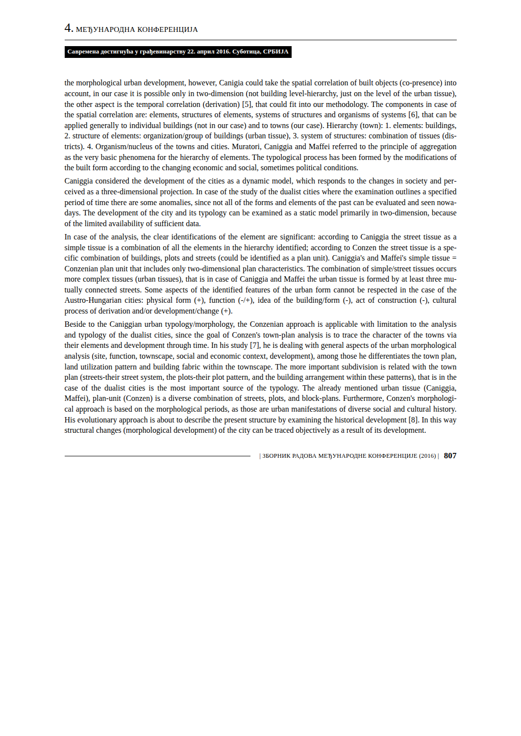4. МЕЂУНАРОДНА КОНФЕРЕНЦИЈА
Савремена достигнућа у грађевинарству 22. април 2016. Суботица, СРБИЈА
the morphological urban development, however, Canigia could take the spatial correlation of built objects (co-presence) into account, in our case it is possible only in two-dimension (not building level-hierarchy, just on the level of the urban tissue), the other aspect is the temporal correlation (derivation) [5], that could fit into our methodology. The components in case of the spatial correlation are: elements, structures of elements, systems of structures and organisms of systems [6], that can be applied generally to individual buildings (not in our case) and to towns (our case). Hierarchy (town): 1. elements: buildings, 2. structure of elements: organization/group of buildings (urban tissue), 3. system of structures: combination of tissues (districts). 4. Organism/nucleus of the towns and cities. Muratori, Caniggia and Maffei referred to the principle of aggregation as the very basic phenomena for the hierarchy of elements. The typological process has been formed by the modifications of the built form according to the changing economic and social, sometimes political conditions.
Caniggia considered the development of the cities as a dynamic model, which responds to the changes in society and perceived as a three-dimensional projection. In case of the study of the dualist cities where the examination outlines a specified period of time there are some anomalies, since not all of the forms and elements of the past can be evaluated and seen nowadays. The development of the city and its typology can be examined as a static model primarily in two-dimension, because of the limited availability of sufficient data.
In case of the analysis, the clear identifications of the element are significant: according to Caniggia the street tissue as a simple tissue is a combination of all the elements in the hierarchy identified; according to Conzen the street tissue is a specific combination of buildings, plots and streets (could be identified as a plan unit). Caniggia's and Maffei's simple tissue = Conzenian plan unit that includes only two-dimensional plan characteristics. The combination of simple/street tissues occurs more complex tissues (urban tissues), that is in case of Caniggia and Maffei the urban tissue is formed by at least three mutually connected streets. Some aspects of the identified features of the urban form cannot be respected in the case of the Austro-Hungarian cities: physical form (+), function (-/+), idea of the building/form (-), act of construction (-), cultural process of derivation and/or development/change (+).
Beside to the Caniggian urban typology/morphology, the Conzenian approach is applicable with limitation to the analysis and typology of the dualist cities, since the goal of Conzen's town-plan analysis is to trace the character of the towns via their elements and development through time. In his study [7], he is dealing with general aspects of the urban morphological analysis (site, function, townscape, social and economic context, development), among those he differentiates the town plan, land utilization pattern and building fabric within the townscape. The more important subdivision is related with the town plan (streets-their street system, the plots-their plot pattern, and the building arrangement within these patterns), that is in the case of the dualist cities is the most important source of the typology. The already mentioned urban tissue (Caniggia, Maffei), plan-unit (Conzen) is a diverse combination of streets, plots, and block-plans. Furthermore, Conzen's morphological approach is based on the morphological periods, as those are urban manifestations of diverse social and cultural history. His evolutionary approach is about to describe the present structure by examining the historical development [8]. In this way structural changes (morphological development) of the city can be traced objectively as a result of its development.
| ЗБОРНИК РАДОВА МЕЂУНАРОДНЕ КОНФЕРЕНЦИЈЕ (2016) | 807